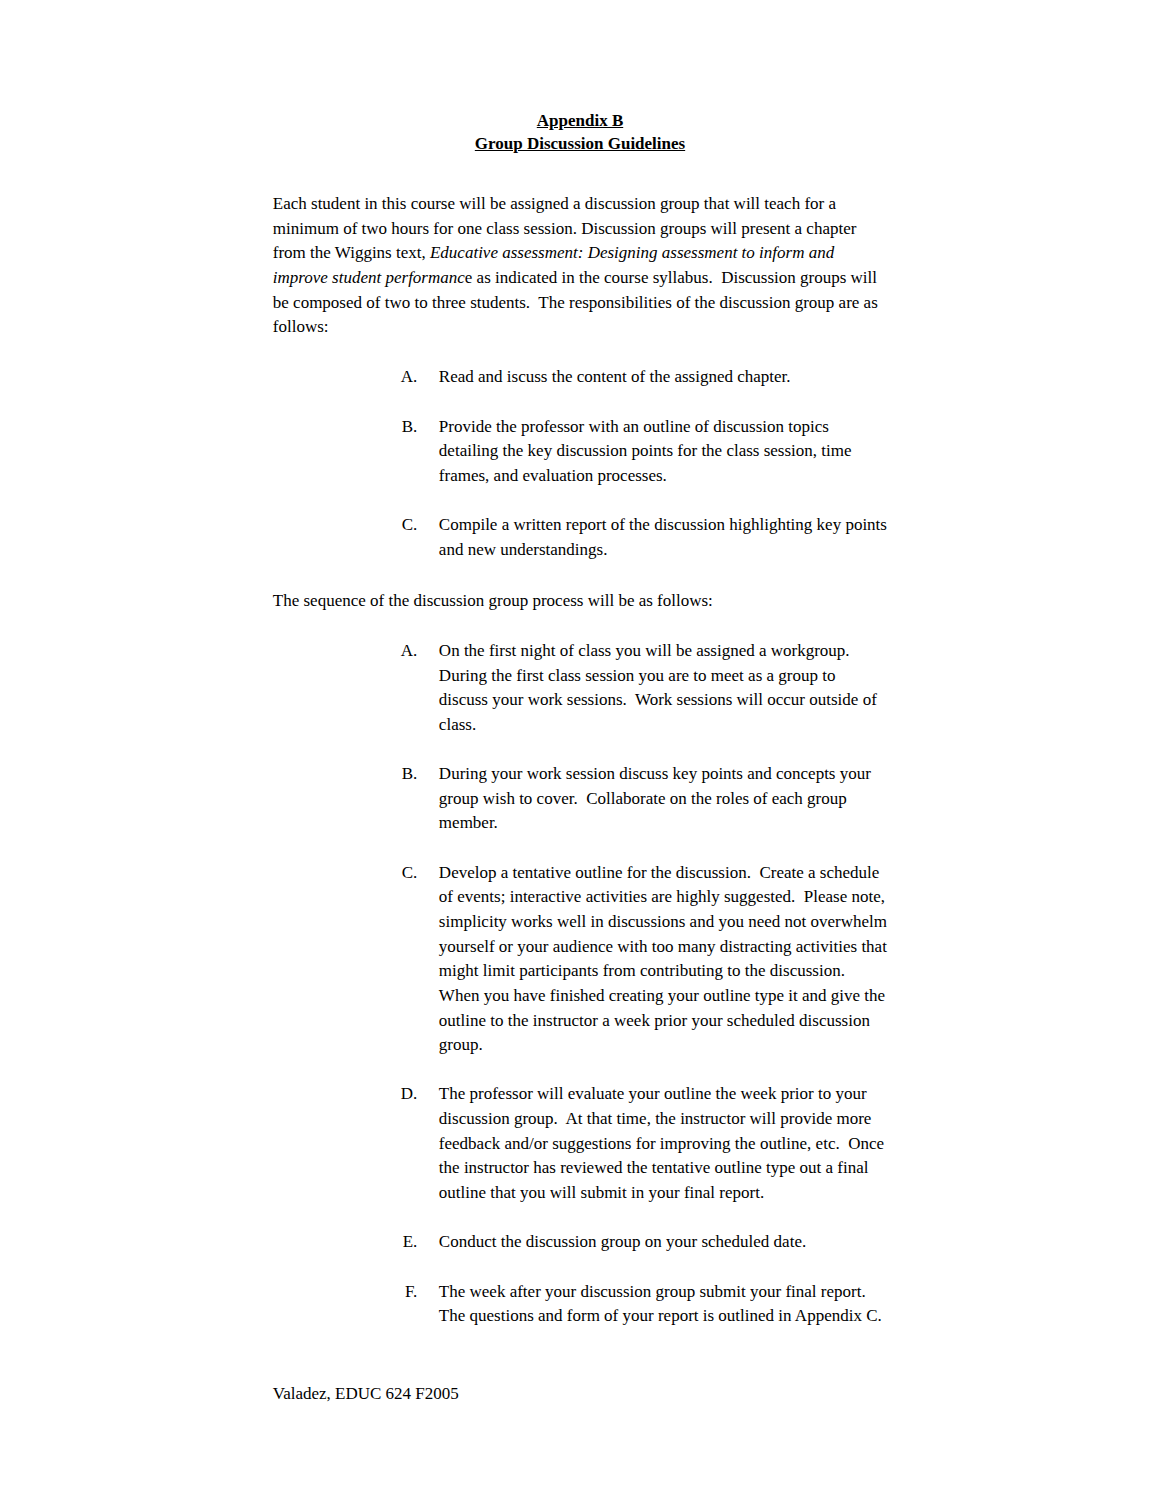Appendix B Group Discussion Guidelines
Each student in this course will be assigned a discussion group that will teach for a minimum of two hours for one class session. Discussion groups will present a chapter from the Wiggins text, Educative assessment: Designing assessment to inform and improve student performance as indicated in the course syllabus. Discussion groups will be composed of two to three students. The responsibilities of the discussion group are as follows:
Read and iscuss the content of the assigned chapter.
Provide the professor with an outline of discussion topics detailing the key discussion points for the class session, time frames, and evaluation processes.
Compile a written report of the discussion highlighting key points and new understandings.
The sequence of the discussion group process will be as follows:
On the first night of class you will be assigned a workgroup. During the first class session you are to meet as a group to discuss your work sessions. Work sessions will occur outside of class.
During your work session discuss key points and concepts your group wish to cover. Collaborate on the roles of each group member.
Develop a tentative outline for the discussion. Create a schedule of events; interactive activities are highly suggested. Please note, simplicity works well in discussions and you need not overwhelm yourself or your audience with too many distracting activities that might limit participants from contributing to the discussion. When you have finished creating your outline type it and give the outline to the instructor a week prior your scheduled discussion group.
The professor will evaluate your outline the week prior to your discussion group. At that time, the instructor will provide more feedback and/or suggestions for improving the outline, etc. Once the instructor has reviewed the tentative outline type out a final outline that you will submit in your final report.
Conduct the discussion group on your scheduled date.
The week after your discussion group submit your final report. The questions and form of your report is outlined in Appendix C.
Valadez, EDUC 624 F2005